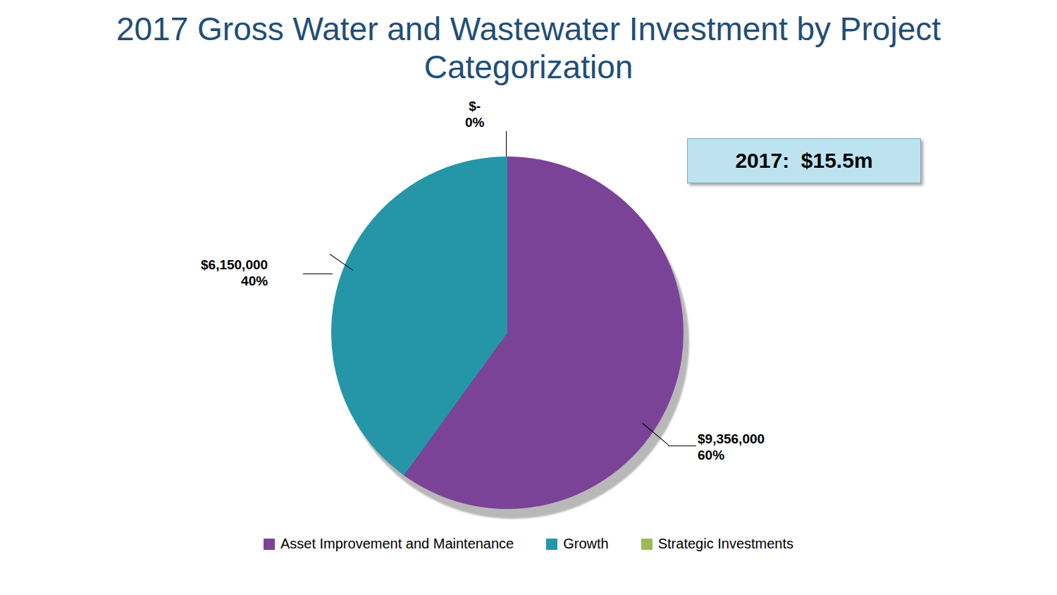2017 Gross Water and Wastewater Investment by Project Categorization
2017: $15.5m
$-
0%
$6,150,000
40%
$9,356,000
60%
Asset Improvement and Maintenance
Growth
Strategic Investments